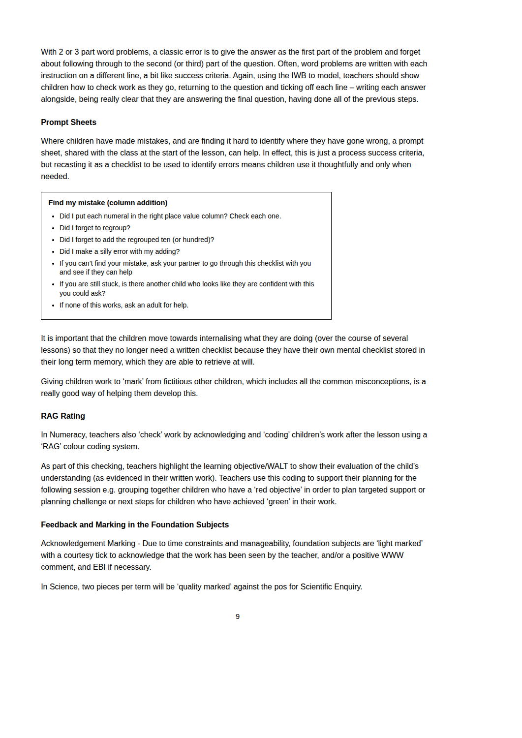With 2 or 3 part word problems, a classic error is to give the answer as the first part of the problem and forget about following through to the second (or third) part of the question. Often, word problems are written with each instruction on a different line, a bit like success criteria. Again, using the IWB to model, teachers should show children how to check work as they go, returning to the question and ticking off each line – writing each answer alongside, being really clear that they are answering the final question, having done all of the previous steps.
Prompt Sheets
Where children have made mistakes, and are finding it hard to identify where they have gone wrong, a prompt sheet, shared with the class at the start of the lesson, can help. In effect, this is just a process success criteria, but recasting it as a checklist to be used to identify errors means children use it thoughtfully and only when needed.
Find my mistake (column addition)
Did I put each numeral in the right place value column? Check each one.
Did I forget to regroup?
Did I forget to add the regrouped ten (or hundred)?
Did I make a silly error with my adding?
If you can’t find your mistake, ask your partner to go through this checklist with you and see if they can help
If you are still stuck, is there another child who looks like they are confident with this you could ask?
If none of this works, ask an adult for help.
It is important that the children move towards internalising what they are doing (over the course of several lessons) so that they no longer need a written checklist because they have their own mental checklist stored in their long term memory, which they are able to retrieve at will.
Giving children work to ‘mark’ from fictitious other children, which includes all the common misconceptions, is a really good way of helping them develop this.
RAG Rating
In Numeracy, teachers also ‘check’ work by acknowledging and ‘coding’ children’s work after the lesson using a ‘RAG’ colour coding system.
As part of this checking, teachers highlight the learning objective/WALT to show their evaluation of the child’s understanding (as evidenced in their written work). Teachers use this coding to support their planning for the following session e.g. grouping together children who have a ‘red objective’ in order to plan targeted support or planning challenge or next steps for children who have achieved ‘green’ in their work.
Feedback and Marking in the Foundation Subjects
Acknowledgement Marking - Due to time constraints and manageability, foundation subjects are ‘light marked’ with a courtesy tick to acknowledge that the work has been seen by the teacher, and/or a positive WWW comment, and EBI if necessary.
In Science, two pieces per term will be ‘quality marked’ against the pos for Scientific Enquiry.
9